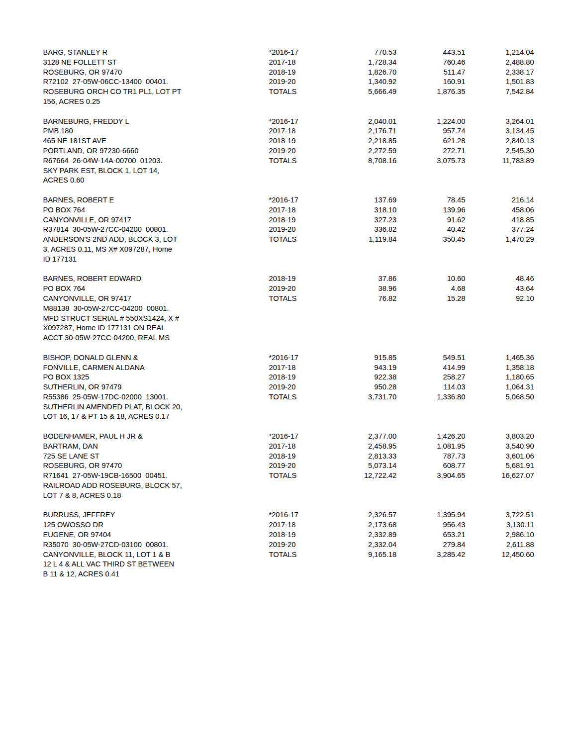| BARG, STANLEY R | *2016-17 | 770.53 | 443.51 | 1,214.04 |
| 3128 NE FOLLETT ST | 2017-18 | 1,728.34 | 760.46 | 2,488.80 |
| ROSEBURG, OR 97470 | 2018-19 | 1,826.70 | 511.47 | 2,338.17 |
| R72102 27-05W-06CC-13400 00401. | 2019-20 | 1,340.92 | 160.91 | 1,501.83 |
| ROSEBURG ORCH CO TR1 PL1, LOT PT | TOTALS | 5,666.49 | 1,876.35 | 7,542.84 |
| 156, ACRES 0.25 | | | | |
| BARNEBURG, FREDDY L | *2016-17 | 2,040.01 | 1,224.00 | 3,264.01 |
| PMB 180 | 2017-18 | 2,176.71 | 957.74 | 3,134.45 |
| 465 NE 181ST AVE | 2018-19 | 2,218.85 | 621.28 | 2,840.13 |
| PORTLAND, OR 97230-6660 | 2019-20 | 2,272.59 | 272.71 | 2,545.30 |
| R67664 26-04W-14A-00700 01203. | TOTALS | 8,708.16 | 3,075.73 | 11,783.89 |
| SKY PARK EST, BLOCK 1, LOT 14, | | | | |
| ACRES 0.60 | | | | |
| BARNES, ROBERT E | *2016-17 | 137.69 | 78.45 | 216.14 |
| PO BOX 764 | 2017-18 | 318.10 | 139.96 | 458.06 |
| CANYONVILLE, OR 97417 | 2018-19 | 327.23 | 91.62 | 418.85 |
| R37814 30-05W-27CC-04200 00801. | 2019-20 | 336.82 | 40.42 | 377.24 |
| ANDERSON'S 2ND ADD, BLOCK 3, LOT | TOTALS | 1,119.84 | 350.45 | 1,470.29 |
| 3, ACRES 0.11, MS X# X097287, Home | | | | |
| ID 177131 | | | | |
| BARNES, ROBERT EDWARD | 2018-19 | 37.86 | 10.60 | 48.46 |
| PO BOX 764 | 2019-20 | 38.96 | 4.68 | 43.64 |
| CANYONVILLE, OR 97417 | TOTALS | 76.82 | 15.28 | 92.10 |
| M88138 30-05W-27CC-04200 00801. | | | | |
| MFD STRUCT SERIAL # 550XS1424, X # | | | | |
| X097287, Home ID 177131 ON REAL | | | | |
| ACCT 30-05W-27CC-04200, REAL MS | | | | |
| BISHOP, DONALD GLENN & | *2016-17 | 915.85 | 549.51 | 1,465.36 |
| FONVILLE, CARMEN ALDANA | 2017-18 | 943.19 | 414.99 | 1,358.18 |
| PO BOX 1325 | 2018-19 | 922.38 | 258.27 | 1,180.65 |
| SUTHERLIN, OR 97479 | 2019-20 | 950.28 | 114.03 | 1,064.31 |
| R55386 25-05W-17DC-02000 13001. | TOTALS | 3,731.70 | 1,336.80 | 5,068.50 |
| SUTHERLIN AMENDED PLAT, BLOCK 20, | | | | |
| LOT 16, 17 & PT 15 & 18, ACRES 0.17 | | | | |
| BODENHAMER, PAUL H JR & | *2016-17 | 2,377.00 | 1,426.20 | 3,803.20 |
| BARTRAM, DAN | 2017-18 | 2,458.95 | 1,081.95 | 3,540.90 |
| 725 SE LANE ST | 2018-19 | 2,813.33 | 787.73 | 3,601.06 |
| ROSEBURG, OR 97470 | 2019-20 | 5,073.14 | 608.77 | 5,681.91 |
| R71641 27-05W-19CB-16500 00451. | TOTALS | 12,722.42 | 3,904.65 | 16,627.07 |
| RAILROAD ADD ROSEBURG, BLOCK 57, | | | | |
| LOT 7 & 8, ACRES 0.18 | | | | |
| BURRUSS, JEFFREY | *2016-17 | 2,326.57 | 1,395.94 | 3,722.51 |
| 125 OWOSSO DR | 2017-18 | 2,173.68 | 956.43 | 3,130.11 |
| EUGENE, OR 97404 | 2018-19 | 2,332.89 | 653.21 | 2,986.10 |
| R35070 30-05W-27CD-03100 00801. | 2019-20 | 2,332.04 | 279.84 | 2,611.88 |
| CANYONVILLE, BLOCK 11, LOT 1 & B | TOTALS | 9,165.18 | 3,285.42 | 12,450.60 |
| 12 L 4 & ALL VAC THIRD ST BETWEEN | | | | |
| B 11 & 12, ACRES 0.41 | | | | |